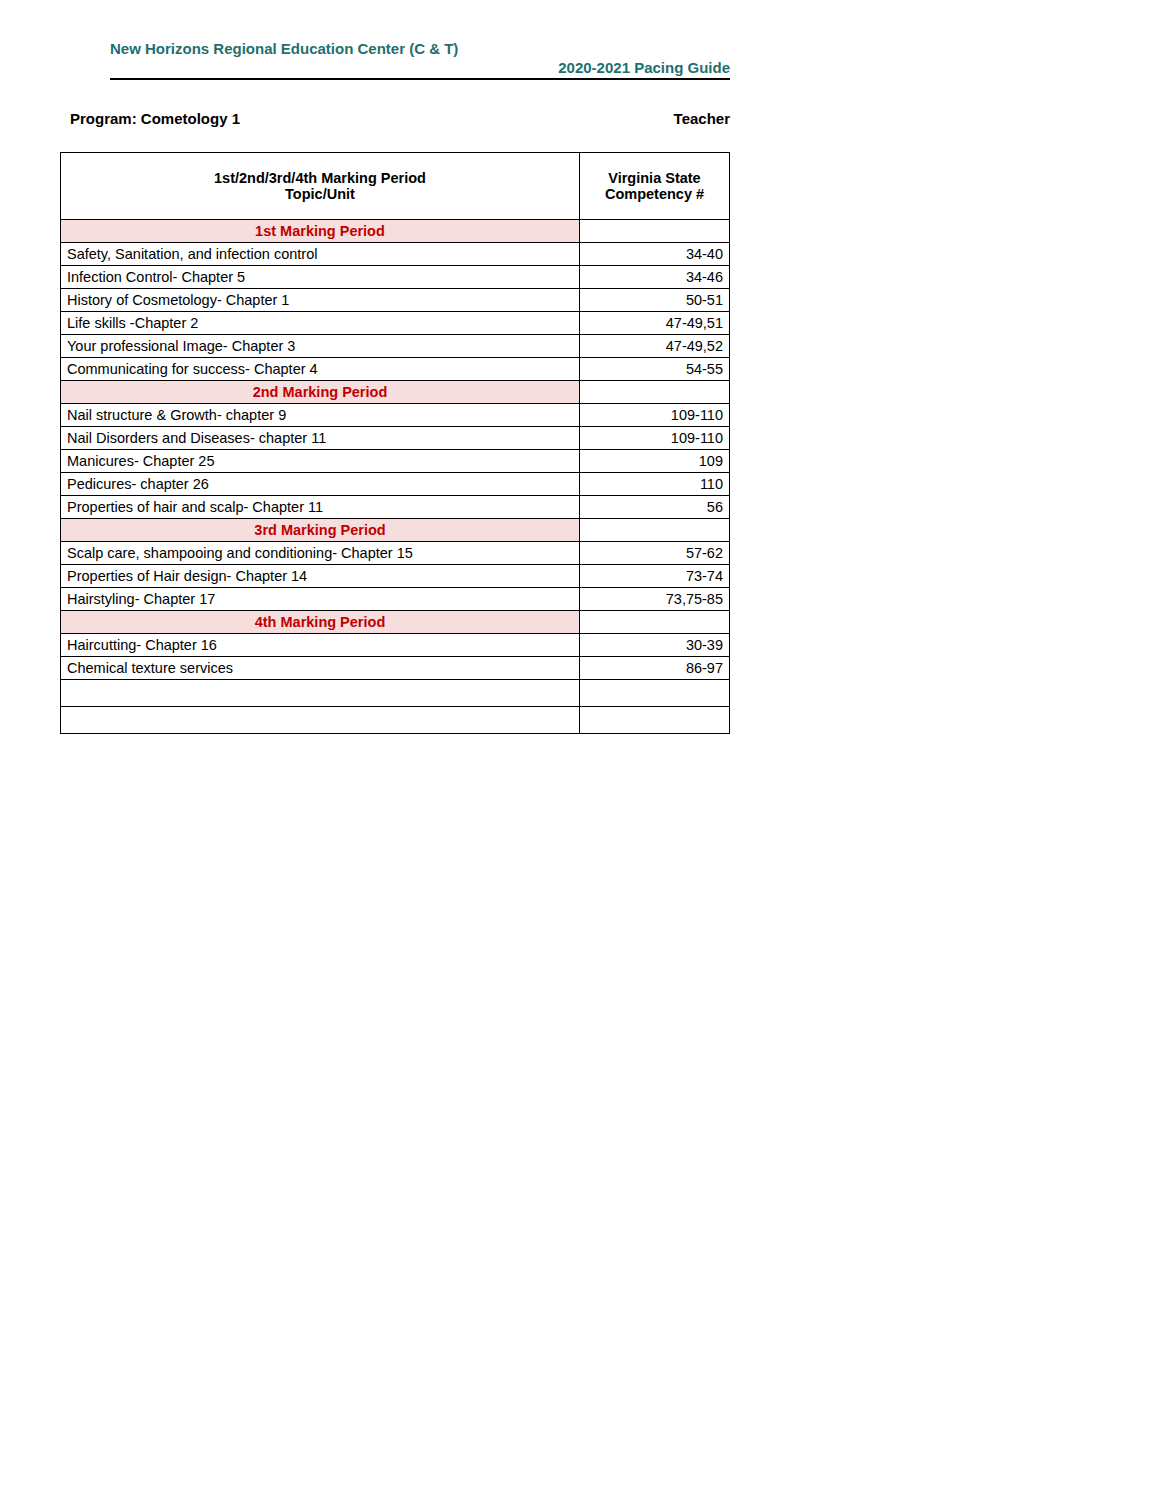New Horizons Regional Education Center (C & T)
2020-2021 Pacing Guide
Program: Cometology 1 Teacher
| 1st/2nd/3rd/4th Marking Period Topic/Unit | Virginia State Competency # |
| --- | --- |
| 1st Marking Period | |
| Safety, Sanitation, and infection control | 34-40 |
| Infection Control- Chapter 5 | 34-46 |
| History of Cosmetology- Chapter 1 | 50-51 |
| Life skills -Chapter 2 | 47-49,51 |
| Your professional Image- Chapter 3 | 47-49,52 |
| Communicating for success- Chapter 4 | 54-55 |
| 2nd Marking Period | |
| Nail structure & Growth- chapter 9 | 109-110 |
| Nail Disorders and Diseases- chapter 11 | 109-110 |
| Manicures- Chapter 25 | 109 |
| Pedicures- chapter 26 | 110 |
| Properties of hair and scalp- Chapter 11 | 56 |
| 3rd Marking Period | |
| Scalp care, shampooing and conditioning- Chapter 15 | 57-62 |
| Properties of Hair design- Chapter 14 | 73-74 |
| Hairstyling- Chapter 17 | 73,75-85 |
| 4th Marking Period | |
| Haircutting- Chapter 16 | 30-39 |
| Chemical texture services | 86-97 |